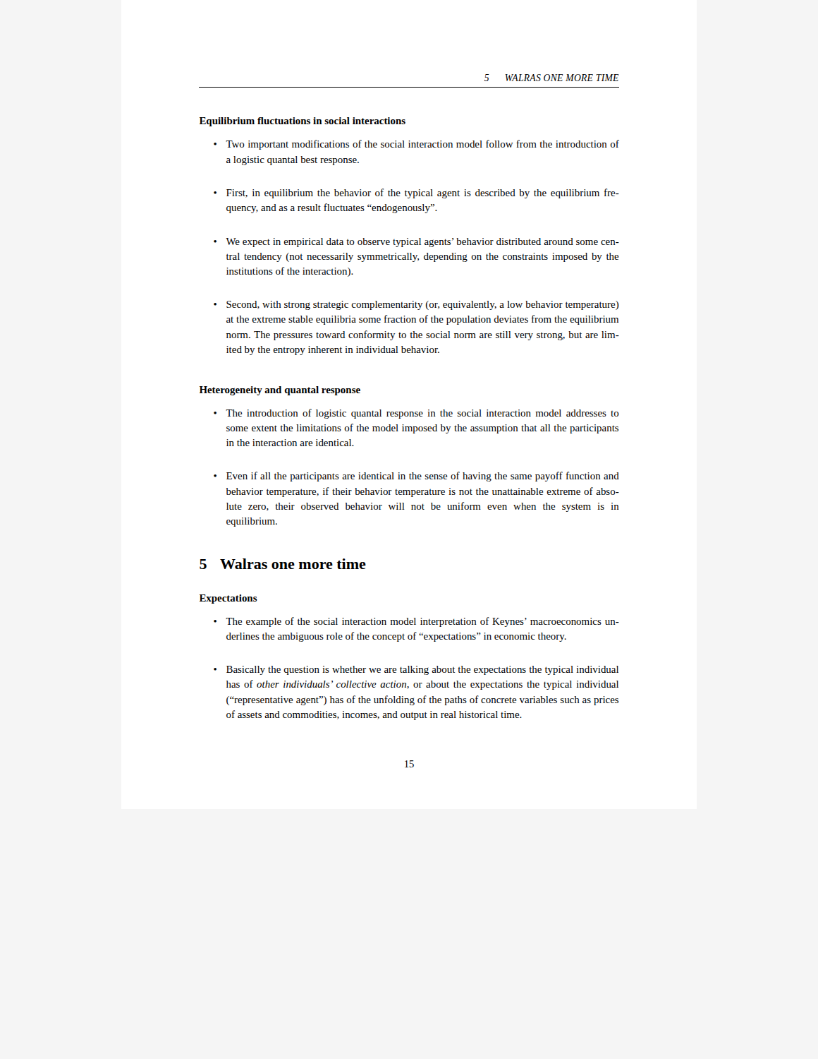5 WALRAS ONE MORE TIME
Equilibrium fluctuations in social interactions
Two important modifications of the social interaction model follow from the introduction of a logistic quantal best response.
First, in equilibrium the behavior of the typical agent is described by the equilibrium frequency, and as a result fluctuates “endogenously”.
We expect in empirical data to observe typical agents’ behavior distributed around some central tendency (not necessarily symmetrically, depending on the constraints imposed by the institutions of the interaction).
Second, with strong strategic complementarity (or, equivalently, a low behavior temperature) at the extreme stable equilibria some fraction of the population deviates from the equilibrium norm. The pressures toward conformity to the social norm are still very strong, but are limited by the entropy inherent in individual behavior.
Heterogeneity and quantal response
The introduction of logistic quantal response in the social interaction model addresses to some extent the limitations of the model imposed by the assumption that all the participants in the interaction are identical.
Even if all the participants are identical in the sense of having the same payoff function and behavior temperature, if their behavior temperature is not the unattainable extreme of absolute zero, their observed behavior will not be uniform even when the system is in equilibrium.
5 Walras one more time
Expectations
The example of the social interaction model interpretation of Keynes’ macroeconomics underlines the ambiguous role of the concept of “expectations” in economic theory.
Basically the question is whether we are talking about the expectations the typical individual has of other individuals’ collective action, or about the expectations the typical individual (“representative agent”) has of the unfolding of the paths of concrete variables such as prices of assets and commodities, incomes, and output in real historical time.
15